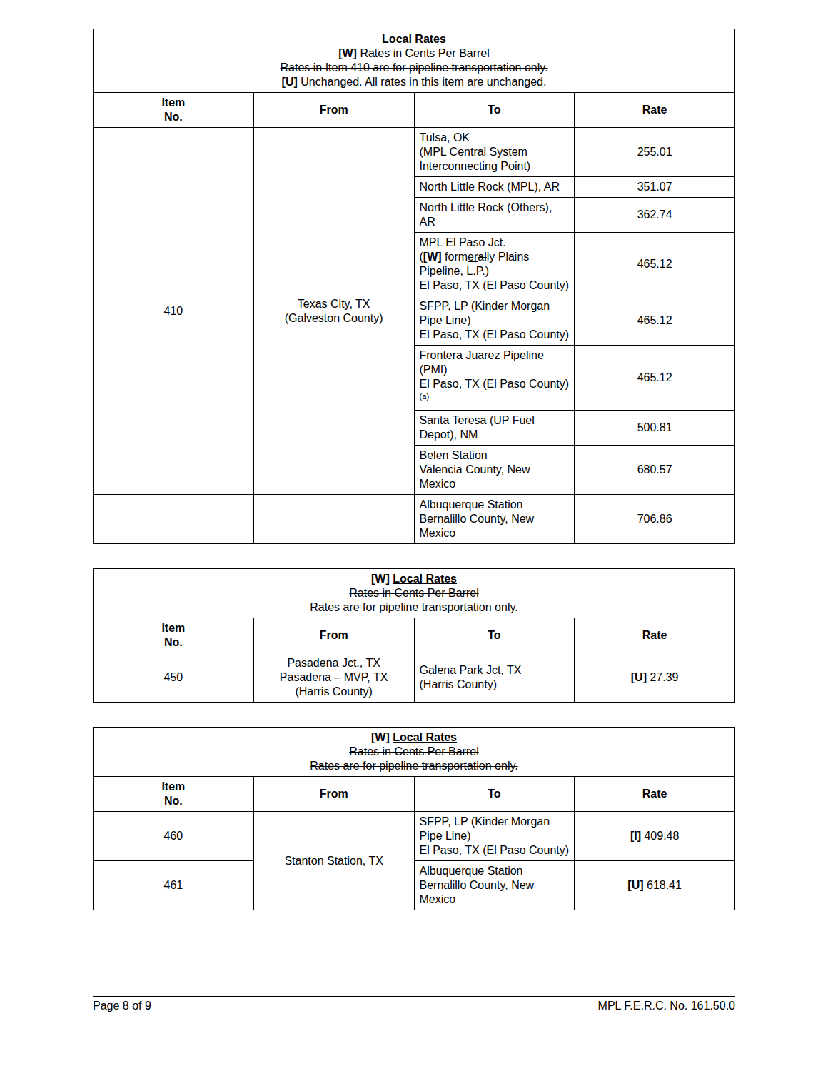| Local Rates [W] Rates in Cents Per Barrel Rates in Item 410 are for pipeline transportation only. [U] Unchanged. All rates in this item are unchanged. |
| Item No. | From | To | Rate |
| 410 | Texas City, TX (Galveston County) | Tulsa, OK (MPL Central System Interconnecting Point) | 255.01 |
| North Little Rock (MPL), AR | 351.07 |
| North Little Rock (Others), AR | 362.74 |
| MPL El Paso Jct. ( [W] form er al ly Plains Pipeline, L.P.) El Paso, TX (El Paso County) | 465.12 |
| SFPP, LP (Kinder Morgan Pipe Line) El Paso, TX (El Paso County) | 465.12 |
| Frontera Juarez Pipeline (PMI) El Paso, TX (El Paso County) (a) | 465.12 |
| Santa Teresa (UP Fuel Depot), NM | 500.81 |
| Belen Station Valencia County, New Mexico | 680.57 |
| | | Albuquerque Station Bernalillo County, New Mexico | 706.86 |
| [W] Local Rates Rates in Cents Per Barrel Rates are for pipeline transportation only. |
| Item No. | From | To | Rate |
| 450 | Pasadena Jct., TX Pasadena – MVP, TX (Harris County) | Galena Park Jct, TX (Harris County) | [U] 27.39 |
| [W] Local Rates Rates in Cents Per Barrel Rates are for pipeline transportation only. |
| Item No. | From | To | Rate |
| 460 | Stanton Station, TX | SFPP, LP (Kinder Morgan Pipe Line) El Paso, TX (El Paso County) | [I] 409.48 |
| 461 | Albuquerque Station Bernalillo County, New Mexico | [U] 618.41 |
Page 8 of 9 MPL F.E.R.C. No. 161.50.0